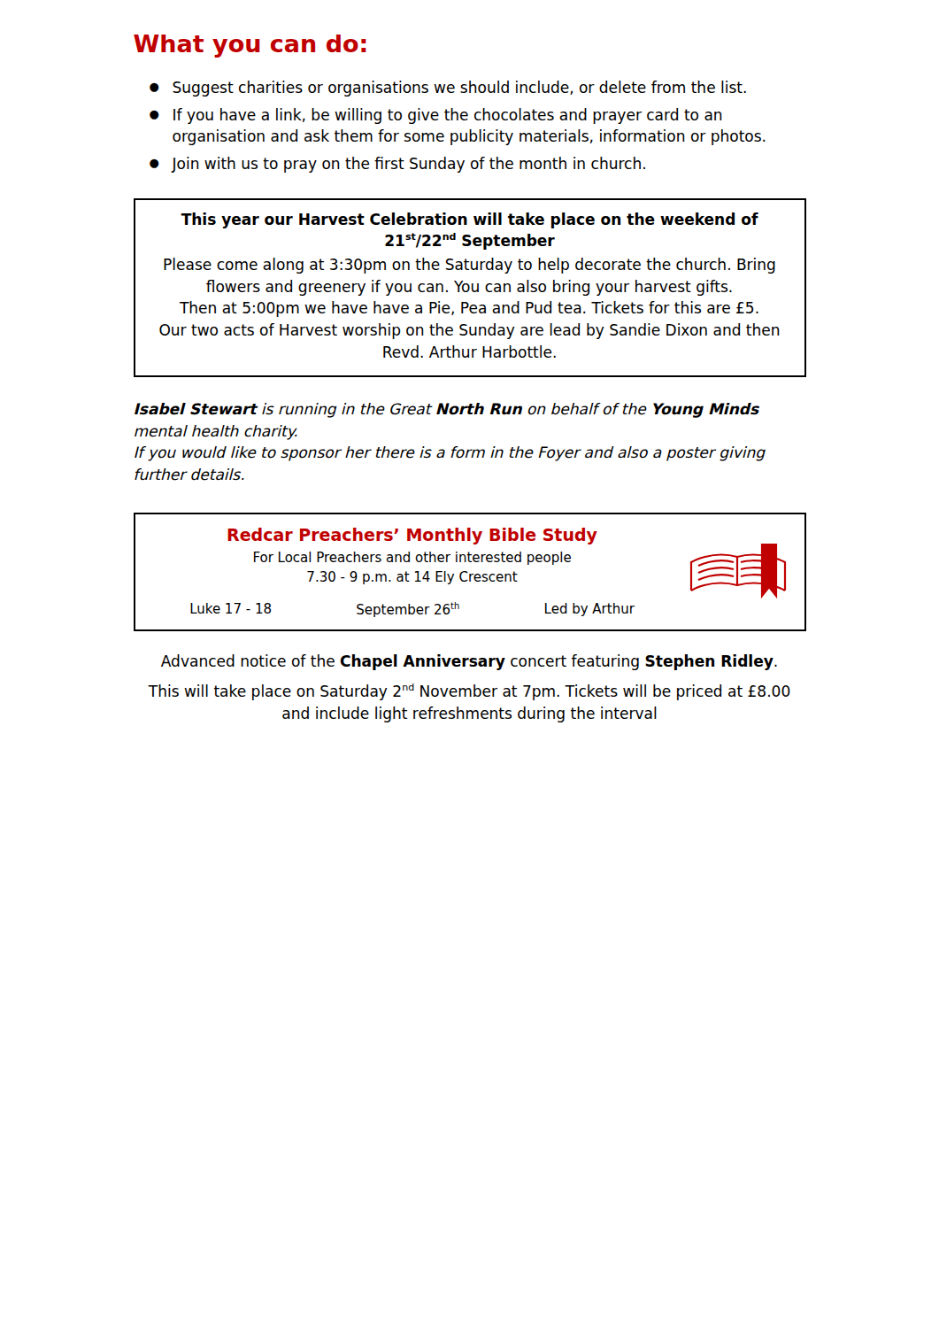What you can do:
Suggest charities or organisations we should include, or delete from the list.
If you have a link, be willing to give the chocolates and prayer card to an organisation and ask them for some publicity materials, information or photos.
Join with us to pray on the first Sunday of the month in church.
This year our Harvest Celebration will take place on the weekend of 21st/22nd September
Please come along at 3:30pm on the Saturday to help decorate the church. Bring flowers and greenery if you can. You can also bring your harvest gifts.
Then at 5:00pm we have have a Pie, Pea and Pud tea. Tickets for this are £5.
Our two acts of Harvest worship on the Sunday are lead by Sandie Dixon and then Revd. Arthur Harbottle.
Isabel Stewart is running in the Great North Run on behalf of the Young Minds mental health charity.
If you would like to sponsor her there is a form in the Foyer and also a poster giving further details.
Redcar Preachers’ Monthly Bible Study
For Local Preachers and other interested people
7.30 - 9 p.m. at 14 Ely Crescent
Luke 17 - 18 September 26th Led by Arthur
Advanced notice of the Chapel Anniversary concert featuring Stephen Ridley.
This will take place on Saturday 2nd November at 7pm. Tickets will be priced at £8.00 and include light refreshments during the interval